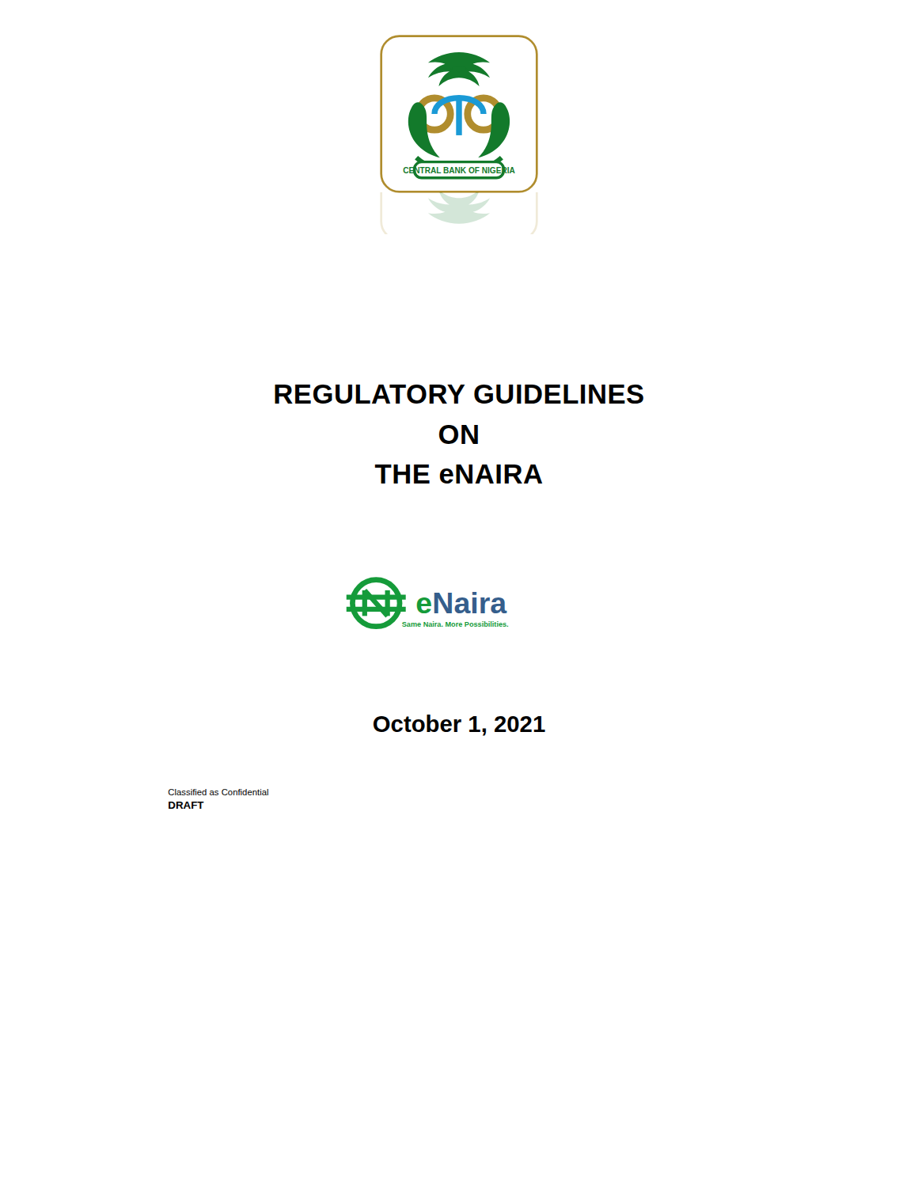REGULATORY GUIDELINES
ON
THE eNAIRA
October 1, 2021
Classified as Confidential
DRAFT